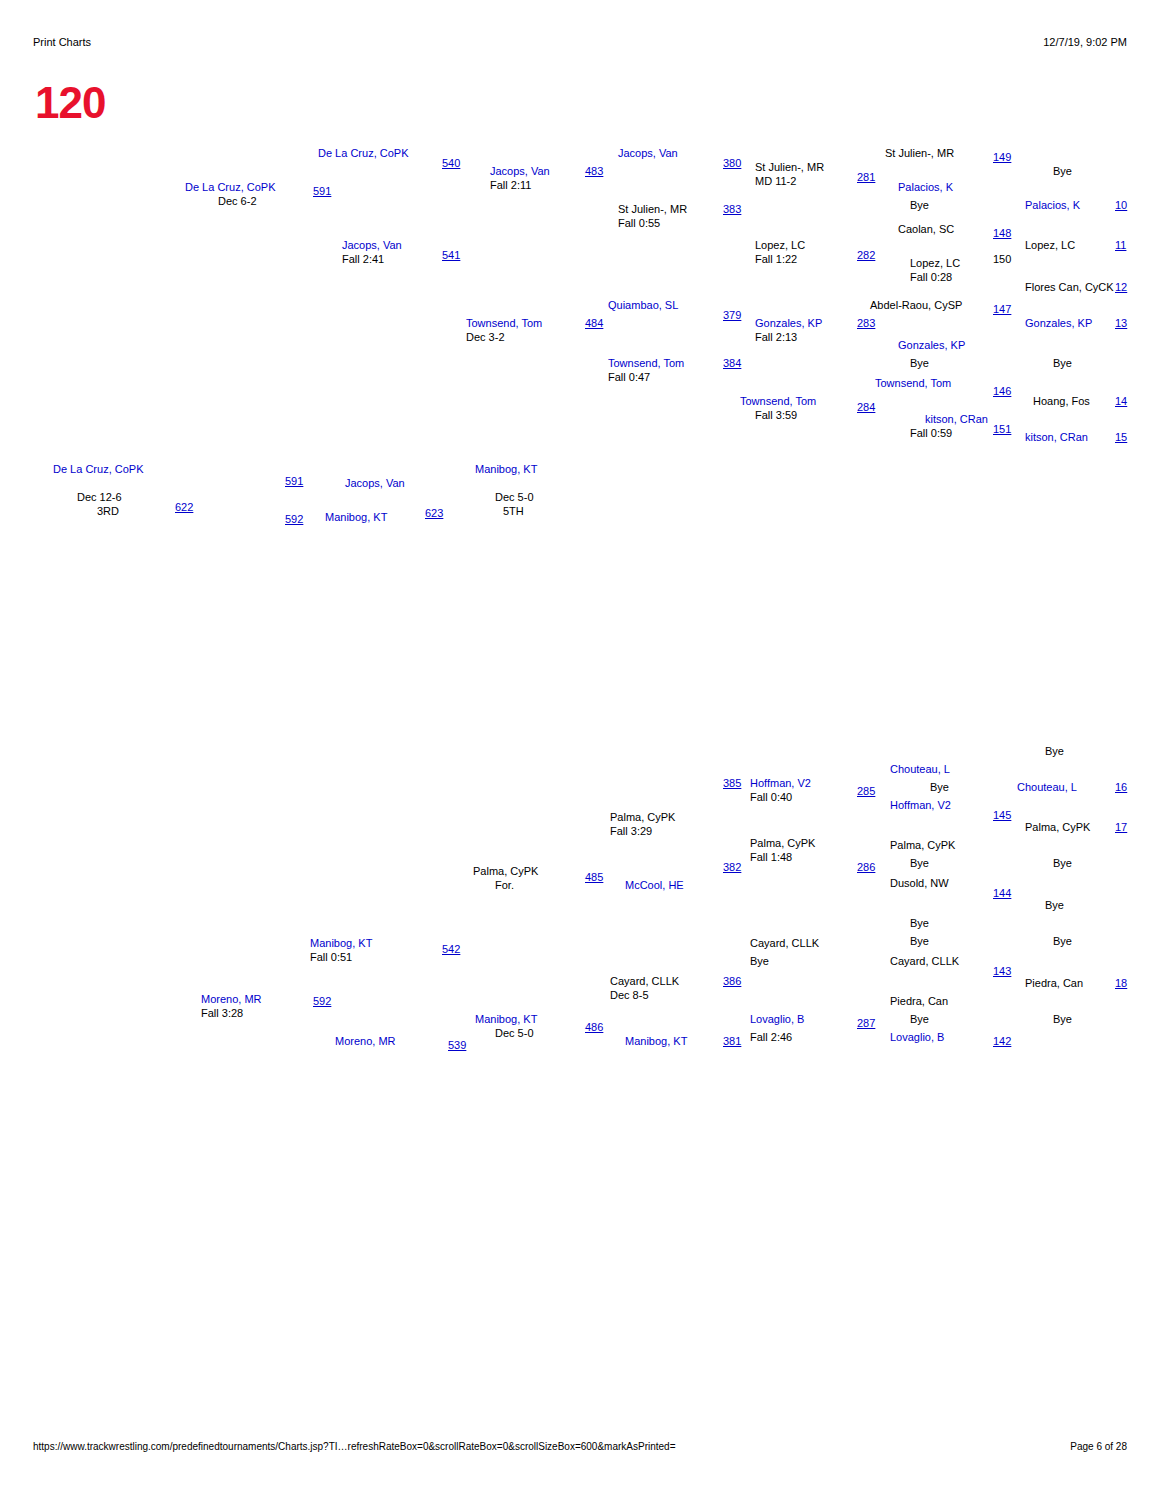Print Charts
12/7/19, 9:02 PM
120
De La Cruz, CoPK
540
De La Cruz, CoPK
Dec 6-2
591
Jacops, Van
Fall 2:41
541
Jacops, Van
Fall 2:11
483
Jacops, Van
380
St Julien-, MR
Fall 0:55
383
Townsend, Tom
Dec 3-2
484
Quiambao, SL
379
Townsend, Tom
Fall 0:47
384
St Julien-, MR
MD 11-2
281
Lopez, LC
Fall 1:22
282
Gonzales, KP
Fall 2:13
283
Townsend, Tom
Fall 3:59
284
St Julien-, MR
149
Bye
Palacios, K
Bye
Palacios, K
10
Caolan, SC
148
Lopez, LC
11
Lopez, LC
150
Fall 0:28
Flores Can, CyCK
12
Abdel-Raou, CySP
147
Gonzales, KP
13
Gonzales, KP
Bye
Bye
Townsend, Tom
146
Hoang, Fos
14
kitson, CRan
151
Fall 0:59
kitson, CRan
15
De La Cruz, CoPK
Dec 12-6
3RD
622
591
Jacops, Van
592
Manibog, KT
623
Manibog, KT
Dec 5-0
5TH
Bye
Chouteau, L
Bye
285
Chouteau, L
16
Hoffman, V2
Fall 0:40
385
Hoffman, V2
145
Palma, CyPK
17
Palma, CyPK
Fall 3:29
Palma, CyPK
Bye
286
Bye
Palma, CyPK
Fall 1:48
382
Palma, CyPK
For.
485
McCool, HE
Dusold, NW
144
Bye
Bye
Bye
Bye
Cayard, CLLK
Bye
Cayard, CLLK
143
Piedra, Can
18
Cayard, CLLK
Dec 8-5
386
Piedra, Can
Bye
287
Bye
Lovaglio, B
Fall 2:46
381
Lovaglio, B
142
Manibog, KT
Dec 5-0
486
Manibog, KT
Manibog, KT
Fall 0:51
542
Moreno, MR
539
Moreno, MR
Fall 3:28
592
https://www.trackwrestling.com/predefinedtournaments/Charts.jsp?TI…refreshRateBox=0&scrollRateBox=0&scrollSizeBox=600&markAsPrinted=
Page 6 of 28